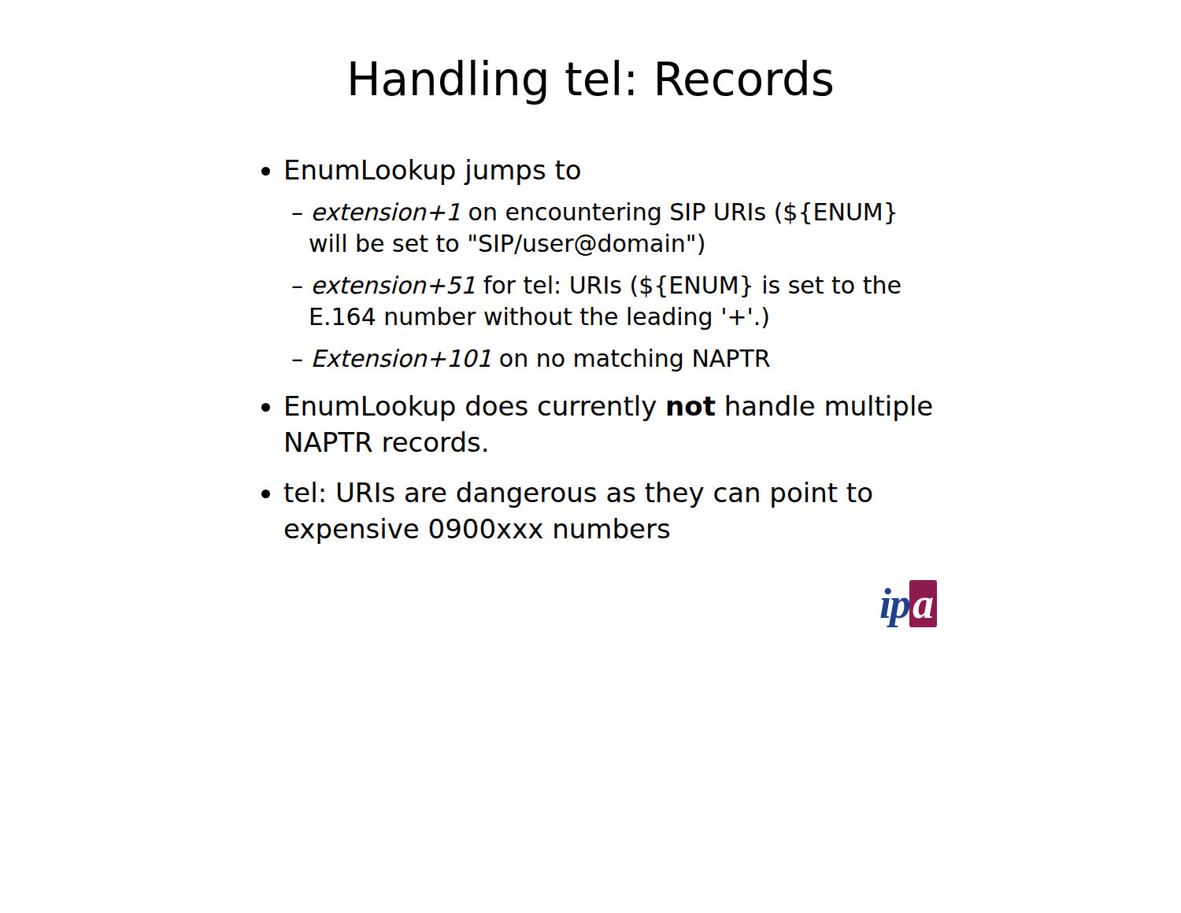Handling tel: Records
EnumLookup jumps to
extension+1 on encountering SIP URIs (${ENUM} will be set to "SIP/user@domain")
extension+51 for tel: URIs (${ENUM} is set to the E.164 number without the leading '+'.)
Extension+101 on no matching NAPTR
EnumLookup does currently not handle multiple NAPTR records.
tel: URIs are dangerous as they can point to expensive 0900xxx numbers
ip a